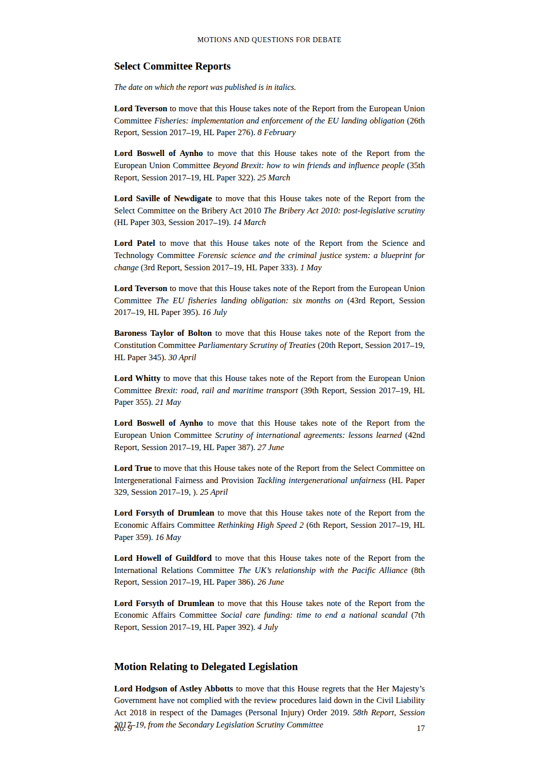MOTIONS AND QUESTIONS FOR DEBATE
Select Committee Reports
The date on which the report was published is in italics.
Lord Teverson to move that this House takes note of the Report from the European Union Committee Fisheries: implementation and enforcement of the EU landing obligation (26th Report, Session 2017–19, HL Paper 276). 8 February
Lord Boswell of Aynho to move that this House takes note of the Report from the European Union Committee Beyond Brexit: how to win friends and influence people (35th Report, Session 2017–19, HL Paper 322). 25 March
Lord Saville of Newdigate to move that this House takes note of the Report from the Select Committee on the Bribery Act 2010 The Bribery Act 2010: post-legislative scrutiny (HL Paper 303, Session 2017–19). 14 March
Lord Patel to move that this House takes note of the Report from the Science and Technology Committee Forensic science and the criminal justice system: a blueprint for change (3rd Report, Session 2017–19, HL Paper 333). 1 May
Lord Teverson to move that this House takes note of the Report from the European Union Committee The EU fisheries landing obligation: six months on (43rd Report, Session 2017–19, HL Paper 395). 16 July
Baroness Taylor of Bolton to move that this House takes note of the Report from the Constitution Committee Parliamentary Scrutiny of Treaties (20th Report, Session 2017–19, HL Paper 345). 30 April
Lord Whitty to move that this House takes note of the Report from the European Union Committee Brexit: road, rail and maritime transport (39th Report, Session 2017–19, HL Paper 355). 21 May
Lord Boswell of Aynho to move that this House takes note of the Report from the European Union Committee Scrutiny of international agreements: lessons learned (42nd Report, Session 2017–19, HL Paper 387). 27 June
Lord True to move that this House takes note of the Report from the Select Committee on Intergenerational Fairness and Provision Tackling intergenerational unfairness (HL Paper 329, Session 2017–19, ). 25 April
Lord Forsyth of Drumlean to move that this House takes note of the Report from the Economic Affairs Committee Rethinking High Speed 2 (6th Report, Session 2017–19, HL Paper 359). 16 May
Lord Howell of Guildford to move that this House takes note of the Report from the International Relations Committee The UK’s relationship with the Pacific Alliance (8th Report, Session 2017–19, HL Paper 386). 26 June
Lord Forsyth of Drumlean to move that this House takes note of the Report from the Economic Affairs Committee Social care funding: time to end a national scandal (7th Report, Session 2017–19, HL Paper 392). 4 July
Motion Relating to Delegated Legislation
Lord Hodgson of Astley Abbotts to move that this House regrets that the Her Majesty’s Government have not complied with the review procedures laid down in the Civil Liability Act 2018 in respect of the Damages (Personal Injury) Order 2019. 58th Report, Session 2017–19, from the Secondary Legislation Scrutiny Committee
No. 9 17